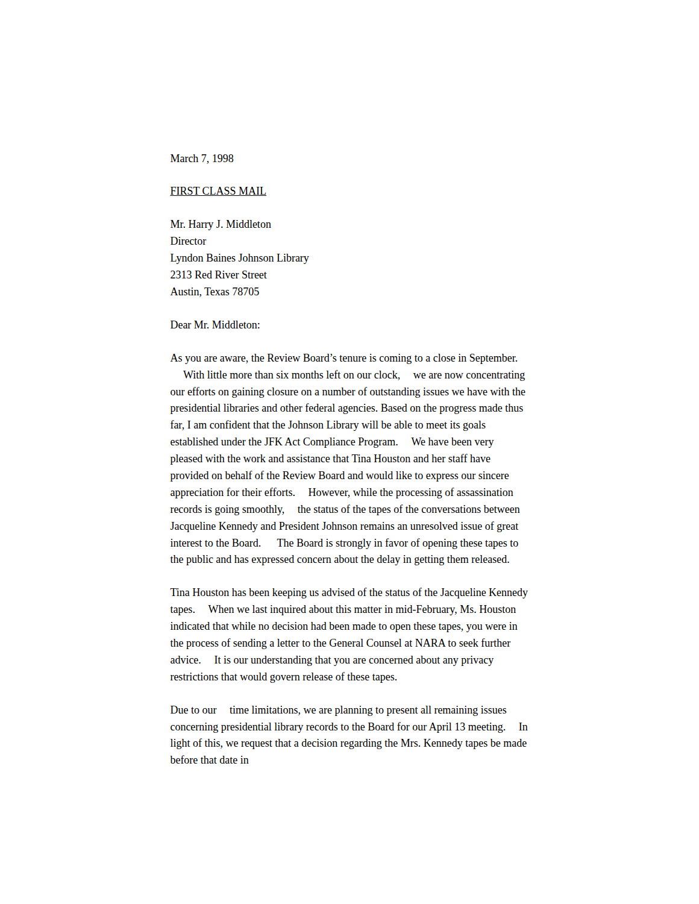March 7, 1998
FIRST CLASS MAIL
Mr. Harry J. Middleton
Director
Lyndon Baines Johnson Library
2313 Red River Street
Austin, Texas 78705
Dear Mr. Middleton:
As you are aware, the Review Board’s tenure is coming to a close in September. With little more than six months left on our clock, we are now concentrating our efforts on gaining closure on a number of outstanding issues we have with the presidential libraries and other federal agencies. Based on the progress made thus far, I am confident that the Johnson Library will be able to meet its goals established under the JFK Act Compliance Program. We have been very pleased with the work and assistance that Tina Houston and her staff have provided on behalf of the Review Board and would like to express our sincere appreciation for their efforts. However, while the processing of assassination records is going smoothly, the status of the tapes of the conversations between Jacqueline Kennedy and President Johnson remains an unresolved issue of great interest to the Board. The Board is strongly in favor of opening these tapes to the public and has expressed concern about the delay in getting them released.
Tina Houston has been keeping us advised of the status of the Jacqueline Kennedy tapes. When we last inquired about this matter in mid-February, Ms. Houston indicated that while no decision had been made to open these tapes, you were in the process of sending a letter to the General Counsel at NARA to seek further advice. It is our understanding that you are concerned about any privacy restrictions that would govern release of these tapes.
Due to our time limitations, we are planning to present all remaining issues concerning presidential library records to the Board for our April 13 meeting. In light of this, we request that a decision regarding the Mrs. Kennedy tapes be made before that date in